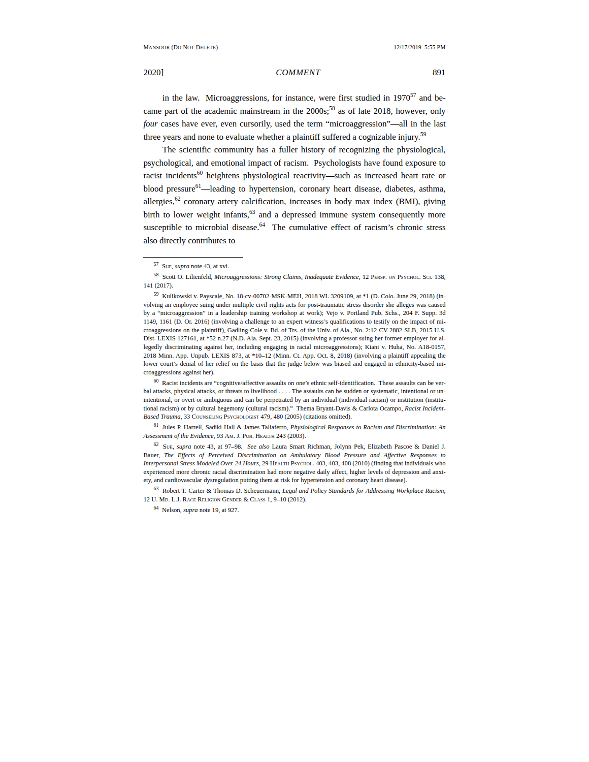MANSOOR (DO NOT DELETE) 12/17/2019 5:55 PM
2020] COMMENT 891
in the law. Microaggressions, for instance, were first studied in 197057 and became part of the academic mainstream in the 2000s;58 as of late 2018, however, only four cases have ever, even cursorily, used the term “microaggression”—all in the last three years and none to evaluate whether a plaintiff suffered a cognizable injury.59
The scientific community has a fuller history of recognizing the physiological, psychological, and emotional impact of racism. Psychologists have found exposure to racist incidents60 heightens physiological reactivity—such as increased heart rate or blood pressure61—leading to hypertension, coronary heart disease, diabetes, asthma, allergies,62 coronary artery calcification, increases in body max index (BMI), giving birth to lower weight infants,63 and a depressed immune system consequently more susceptible to microbial disease.64 The cumulative effect of racism’s chronic stress also directly contributes to
57 Sue, supra note 43, at xvi.
58 Scott O. Lilienfeld, Microaggressions: Strong Claims, Inadequate Evidence, 12 Persp. on Psychol. Sci. 138, 141 (2017).
59 Kulikowski v. Payscale, No. 18-cv-00702-MSK-MEH, 2018 WL 3209109, at *1 (D. Colo. June 29, 2018) (involving an employee suing under multiple civil rights acts for post-traumatic stress disorder she alleges was caused by a “microaggression” in a leadership training workshop at work); Vejo v. Portland Pub. Schs., 204 F. Supp. 3d 1149, 1161 (D. Or. 2016) (involving a challenge to an expert witness’s qualifications to testify on the impact of microaggressions on the plaintiff), Gadling-Cole v. Bd. of Trs. of the Univ. of Ala., No. 2:12-CV-2882-SLB, 2015 U.S. Dist. LEXIS 127161, at *52 n.27 (N.D. Ala. Sept. 23, 2015) (involving a professor suing her former employer for allegedly discriminating against her, including engaging in racial microaggressions); Kiani v. Huha, No. A18-0157, 2018 Minn. App. Unpub. LEXIS 873, at *10–12 (Minn. Ct. App. Oct. 8, 2018) (involving a plaintiff appealing the lower court’s denial of her relief on the basis that the judge below was biased and engaged in ethnicity-based microaggressions against her).
60 Racist incidents are “cognitive/affective assaults on one’s ethnic self-identification. These assaults can be verbal attacks, physical attacks, or threats to livelihood . . . . The assaults can be sudden or systematic, intentional or unintentional, or overt or ambiguous and can be perpetrated by an individual (individual racism) or institution (institutional racism) or by cultural hegemony (cultural racism).” Thema Bryant-Davis & Carlota Ocampo, Racist Incident-Based Trauma, 33 Counseling Psychologist 479, 480 (2005) (citations omitted).
61 Jules P. Harrell, Sadiki Hall & James Taliaferro, Physiological Responses to Racism and Discrimination: An Assessment of the Evidence, 93 Am. J. Pub. Health 243 (2003).
62 Sue, supra note 43, at 97–98. See also Laura Smart Richman, Jolynn Pek, Elizabeth Pascoe & Daniel J. Bauer, The Effects of Perceived Discrimination on Ambulatory Blood Pressure and Affective Responses to Interpersonal Stress Modeled Over 24 Hours, 29 Health Psychol. 403, 403, 408 (2010) (finding that individuals who experienced more chronic racial discrimination had more negative daily affect, higher levels of depression and anxiety, and cardiovascular dysregulation putting them at risk for hypertension and coronary heart disease).
63 Robert T. Carter & Thomas D. Scheuermann, Legal and Policy Standards for Addressing Workplace Racism, 12 U. Md. L.J. Race Religion Gender & Class 1, 9–10 (2012).
64 Nelson, supra note 19, at 927.